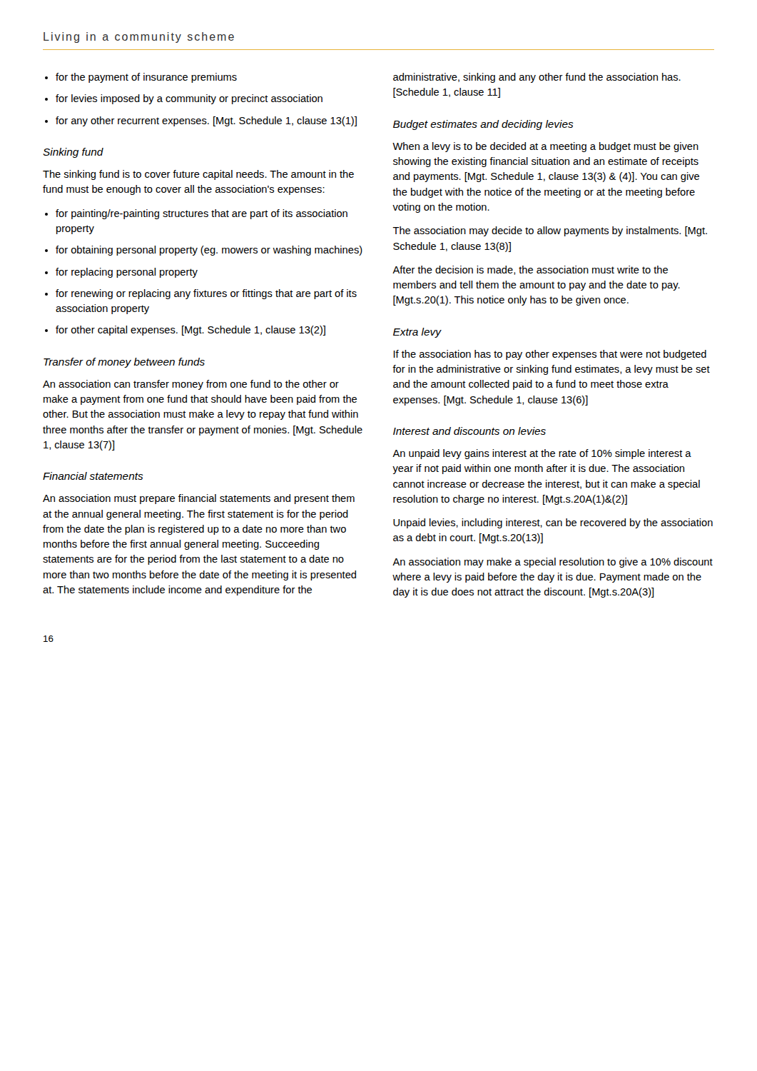Living in a community scheme
for the payment of insurance premiums
for levies imposed by a community or precinct association
for any other recurrent expenses. [Mgt. Schedule 1, clause 13(1)]
Sinking fund
The sinking fund is to cover future capital needs. The amount in the fund must be enough to cover all the association's expenses:
for painting/re-painting structures that are part of its association property
for obtaining personal property (eg. mowers or washing machines)
for replacing personal property
for renewing or replacing any fixtures or fittings that are part of its association property
for other capital expenses. [Mgt. Schedule 1, clause 13(2)]
Transfer of money between funds
An association can transfer money from one fund to the other or make a payment from one fund that should have been paid from the other. But the association must make a levy to repay that fund within three months after the transfer or payment of monies. [Mgt. Schedule 1, clause 13(7)]
Financial statements
An association must prepare financial statements and present them at the annual general meeting. The first statement is for the period from the date the plan is registered up to a date no more than two months before the first annual general meeting. Succeeding statements are for the period from the last statement to a date no more than two months before the date of the meeting it is presented at. The statements include income and expenditure for the administrative, sinking and any other fund the association has. [Schedule 1, clause 11]
Budget estimates and deciding levies
When a levy is to be decided at a meeting a budget must be given showing the existing financial situation and an estimate of receipts and payments. [Mgt. Schedule 1, clause 13(3) & (4)]. You can give the budget with the notice of the meeting or at the meeting before voting on the motion.
The association may decide to allow payments by instalments. [Mgt. Schedule 1, clause 13(8)]
After the decision is made, the association must write to the members and tell them the amount to pay and the date to pay. [Mgt.s.20(1). This notice only has to be given once.
Extra levy
If the association has to pay other expenses that were not budgeted for in the administrative or sinking fund estimates, a levy must be set and the amount collected paid to a fund to meet those extra expenses. [Mgt. Schedule 1, clause 13(6)]
Interest and discounts on levies
An unpaid levy gains interest at the rate of 10% simple interest a year if not paid within one month after it is due. The association cannot increase or decrease the interest, but it can make a special resolution to charge no interest. [Mgt.s.20A(1)&(2)]
Unpaid levies, including interest, can be recovered by the association as a debt in court. [Mgt.s.20(13)]
An association may make a special resolution to give a 10% discount where a levy is paid before the day it is due. Payment made on the day it is due does not attract the discount. [Mgt.s.20A(3)]
16